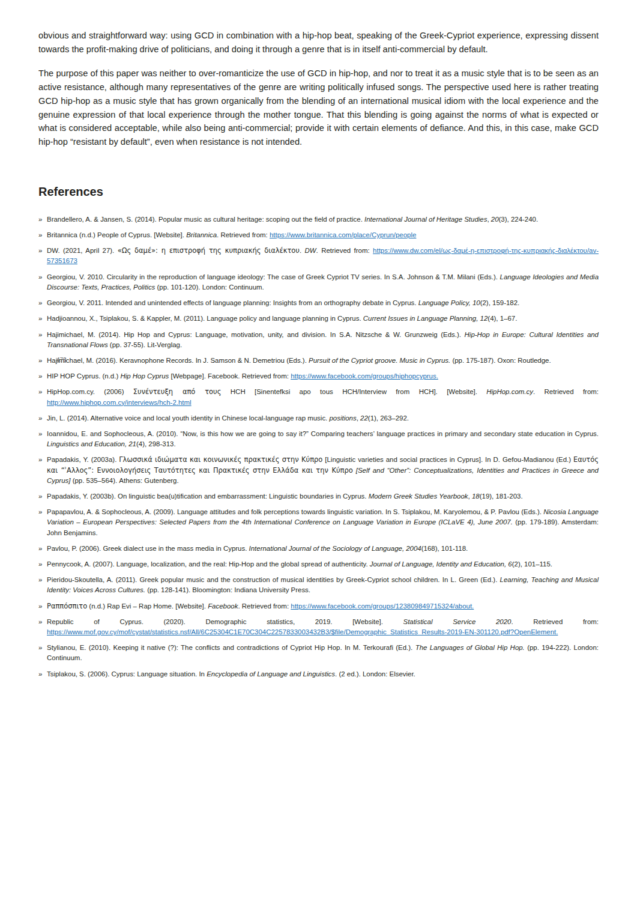obvious and straightforward way: using GCD in combination with a hip-hop beat, speaking of the Greek-Cypriot experience, expressing dissent towards the profit-making drive of politicians, and doing it through a genre that is in itself anti-commercial by default.
The purpose of this paper was neither to over-romanticize the use of GCD in hip-hop, and nor to treat it as a music style that is to be seen as an active resistance, although many representatives of the genre are writing politically infused songs. The perspective used here is rather treating GCD hip-hop as a music style that has grown organically from the blending of an international musical idiom with the local experience and the genuine expression of that local experience through the mother tongue. That this blending is going against the norms of what is expected or what is considered acceptable, while also being anti-commercial; provide it with certain elements of defiance. And this, in this case, make GCD hip-hop “resistant by default”, even when resistance is not intended.
References
Brandellero, A. & Jansen, S. (2014). Popular music as cultural heritage: scoping out the field of practice. International Journal of Heritage Studies, 20(3), 224-240.
Britannica (n.d.) People of Cyprus. [Website]. Britannica. Retrieved from: https://www.britannica.com/place/Cyprun/people
DW. (2021, April 27). «Ως δαμέ»: η επιστροφή της κυπριακής διαλέκτου. DW. Retrieved from: https://www.dw.com/el/ως-δαμέ-η-επιστροφή-της-κυπριακής-διαλέκτου/av-57351673
Georgiou, V. 2010. Circularity in the reproduction of language ideology: The case of Greek Cypriot TV series. In S.A. Johnson & T.M. Milani (Eds.). Language Ideologies and Media Discourse: Texts, Practices, Politics (pp. 101-120). London: Continuum.
Georgiou, V. 2011. Intended and unintended effects of language planning: Insights from an orthography debate in Cyprus. Language Policy, 10(2), 159-182.
Hadjioannou, X., Tsiplakou, S. & Kappler, M. (2011). Language policy and language planning in Cyprus. Current Issues in Language Planning, 12(4), 1–67.
Hajimichael, M. (2014). Hip Hop and Cyprus: Language, motivation, unity, and division. In S.A. Nitzsche & W. Grunzweig (Eds.). Hip-Hop in Europe: Cultural Identities and Transnational Flows (pp. 37-55). Lit-Verglag.
478 Hajimichael, M. (2016). Keravnophone Records. In J. Samson & N. Demetriou (Eds.). Pursuit of the Cypriot groove. Music in Cyprus. (pp. 175-187). Oxon: Routledge.
HIP HOP Cyprus. (n.d.) Hip Hop Cyprus [Webpage]. Facebook. Retrieved from: https://www.facebook.com/groups/hiphopcyprus.
HipHop.com.cy. (2006) Συνέντευξη από τους HCH [Sinentefksi apo tous HCH/Interview from HCH]. [Website]. HipHop.com.cy. Retrieved from: http://www.hiphop.com.cy/interviews/hch-2.html
Jin, L. (2014). Alternative voice and local youth identity in Chinese local-language rap music. positions, 22(1), 263–292.
Ioannidou, E. and Sophocleous, A. (2010). “Now, is this how we are going to say it?” Comparing teachers’ language practices in primary and secondary state education in Cyprus. Linguistics and Education, 21(4), 298-313.
Papadakis, Y. (2003a). Γλωσσικά ιδιώματα και κοινωνικές πρακτικές στην Κύπρο [Linguistic varieties and social practices in Cyprus]. In D. Gefou-Madianou (Ed.) Εαυτός και “ʾΑλλος”: Εννοιολογήσεις Ταυτότητες και Πρακτικές στην Ελλάδα και την Κύπρο [Self and “Other”: Conceptualizations, Identities and Practices in Greece and Cyprus] (pp. 535–564). Athens: Gutenberg.
Papadakis, Y. (2003b). On linguistic bea(u)tification and embarrassment: Linguistic boundaries in Cyprus. Modern Greek Studies Yearbook, 18(19), 181-203.
Papapavlou, A. & Sophocleous, A. (2009). Language attitudes and folk perceptions towards linguistic variation. In S. Tsiplakou, M. Karyolemou, & P. Pavlou (Eds.). Nicosia Language Variation – European Perspectives: Selected Papers from the 4th International Conference on Language Variation in Europe (ICLaVE 4), June 2007. (pp. 179-189). Amsterdam: John Benjamins.
Pavlou, P. (2006). Greek dialect use in the mass media in Cyprus. International Journal of the Sociology of Language, 2004(168), 101-118.
Pennycook, A. (2007). Language, localization, and the real: Hip-Hop and the global spread of authenticity. Journal of Language, Identity and Education, 6(2), 101–115.
Pieridou-Skoutella, A. (2011). Greek popular music and the construction of musical identities by Greek-Cypriot school children. In L. Green (Ed.). Learning, Teaching and Musical Identity: Voices Across Cultures. (pp. 128-141). Bloomington: Indiana University Press.
Ραππόσπιτο (n.d.) Rap Evi – Rap Home. [Website]. Facebook. Retrieved from: https://www.facebook.com/groups/123809849715324/about.
Republic of Cyprus. (2020). Demographic statistics, 2019. [Website]. Statistical Service 2020. Retrieved from: https://www.mof.gov.cy/mof/cystat/statistics.nsf/All/6C25304C1E70C304C2257833003432B3/$file/Demographic_Statistics_Results-2019-EN-301120.pdf?OpenElement.
Stylianou, E. (2010). Keeping it native (?): The conflicts and contradictions of Cypriot Hip Hop. In M. Terkourafi (Ed.). The Languages of Global Hip Hop. (pp. 194-222). London: Continuum.
Tsiplakou, S. (2006). Cyprus: Language situation. In Encyclopedia of Language and Linguistics. (2 ed.). London: Elsevier.